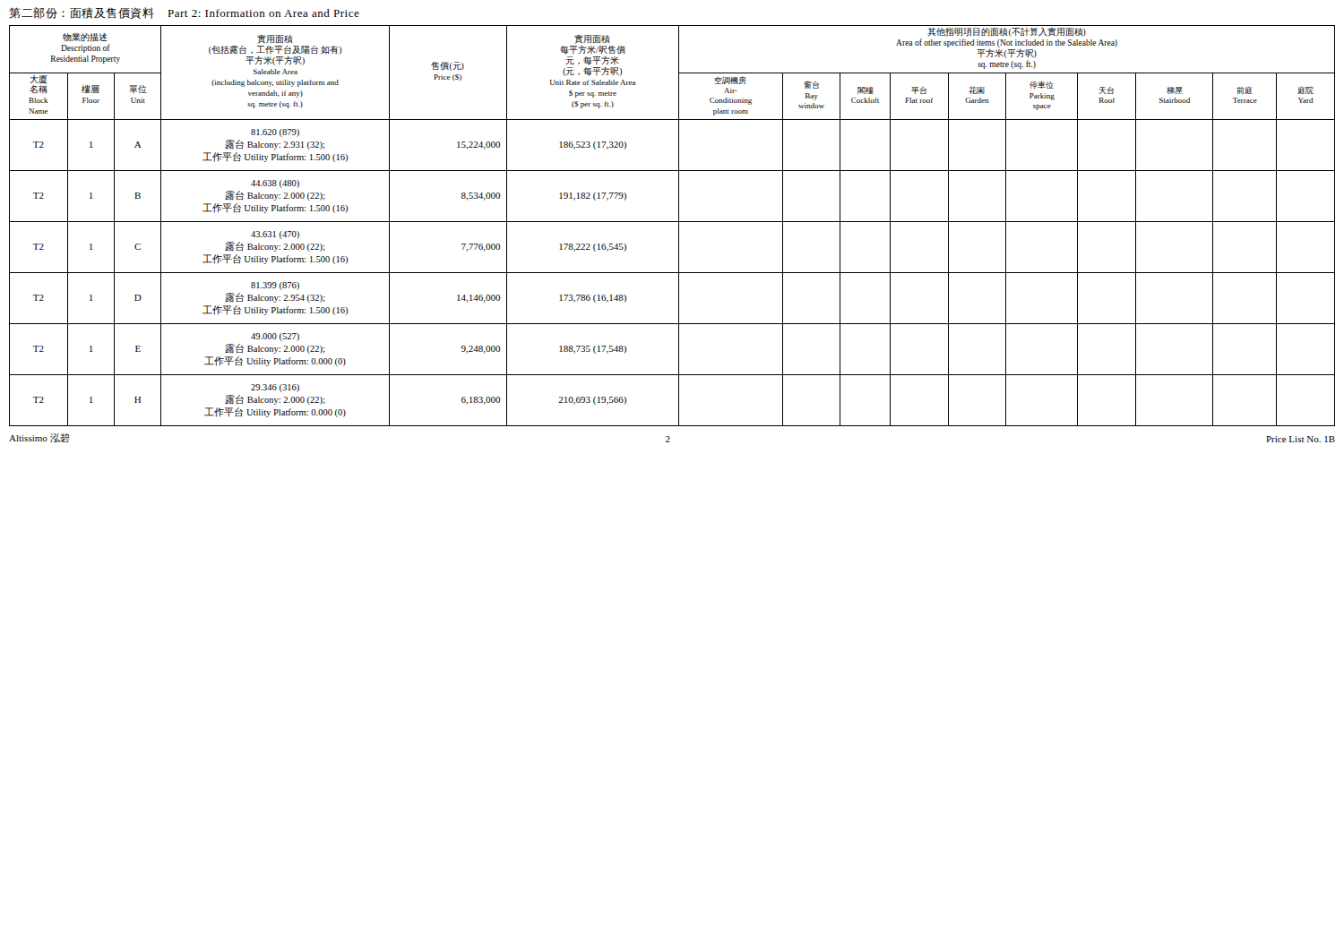第二部份：面積及售價資料 Part 2: Information on Area and Price
| 物業的描述 Description of Residential Property | 實用面積 (包括露台，工作平台及陽台 如有) 平方米(平方呎) Saleable Area (including balcony, utility platform and verandah, if any) sq. metre (sq. ft.) | 售價(元) Price ($) | 實用面積 每平方米/呎售價 元，每平方米 (元，每平方呎) Unit Rate of Saleable Area $ per sq. metre ($ per sq. ft.) | 其他指明項目的面積(不計算入實用面積) Area of other specified items (Not included in the Saleable Area) 平方米(平方呎) sq. metre (sq. ft.) |
| --- | --- | --- | --- | --- |
| 大廈 名稱 Block Name | 樓層 Floor | 單位 Unit | 空調機房 Air- Conditioning plant room | 窗台 Bay window | 閣樓 Cockloft | 平台 Flat roof | 花園 Garden | 停車位 Parking space | 天台 Roof | 梯屋 Stairhood | 前庭 Terrace | 庭院 Yard |
| T2 | 1 | A | 81.620 (879) 露台 Balcony: 2.931 (32); 工作平台 Utility Platform: 1.500 (16) | 15,224,000 | 186,523 (17,320) | | | | | | | | | | |
| T2 | 1 | B | 44.638 (480) 露台 Balcony: 2.000 (22); 工作平台 Utility Platform: 1.500 (16) | 8,534,000 | 191,182 (17,779) | | | | | | | | | | |
| T2 | 1 | C | 43.631 (470) 露台 Balcony: 2.000 (22); 工作平台 Utility Platform: 1.500 (16) | 7,776,000 | 178,222 (16,545) | | | | | | | | | | |
| T2 | 1 | D | 81.399 (876) 露台 Balcony: 2.954 (32); 工作平台 Utility Platform: 1.500 (16) | 14,146,000 | 173,786 (16,148) | | | | | | | | | | |
| T2 | 1 | E | 49.000 (527) 露台 Balcony: 2.000 (22); 工作平台 Utility Platform: 0.000 (0) | 9,248,000 | 188,735 (17,548) | | | | | | | | | | |
| T2 | 1 | H | 29.346 (316) 露台 Balcony: 2.000 (22); 工作平台 Utility Platform: 0.000 (0) | 6,183,000 | 210,693 (19,566) | | | | | | | | | | |
Altissimo 泓碧
2
Price List No. 1B